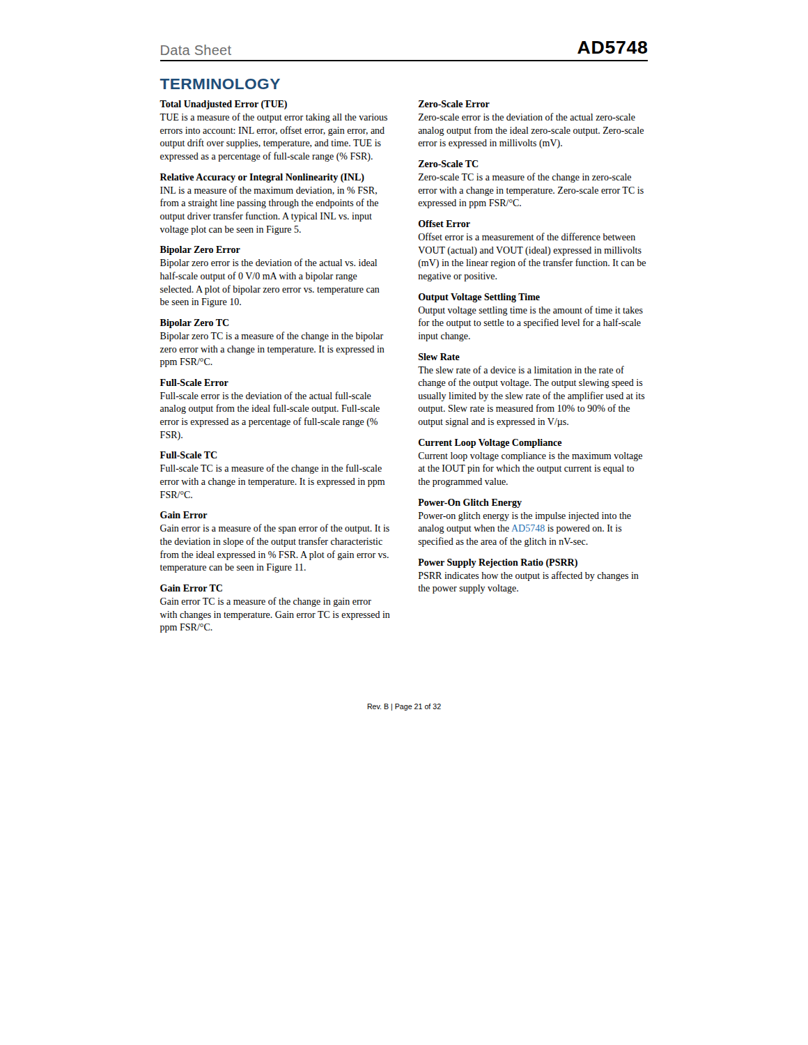Data Sheet
AD5748
TERMINOLOGY
Total Unadjusted Error (TUE)
TUE is a measure of the output error taking all the various errors into account: INL error, offset error, gain error, and output drift over supplies, temperature, and time. TUE is expressed as a percentage of full-scale range (% FSR).
Relative Accuracy or Integral Nonlinearity (INL)
INL is a measure of the maximum deviation, in % FSR, from a straight line passing through the endpoints of the output driver transfer function. A typical INL vs. input voltage plot can be seen in Figure 5.
Bipolar Zero Error
Bipolar zero error is the deviation of the actual vs. ideal half-scale output of 0 V/0 mA with a bipolar range selected. A plot of bipolar zero error vs. temperature can be seen in Figure 10.
Bipolar Zero TC
Bipolar zero TC is a measure of the change in the bipolar zero error with a change in temperature. It is expressed in ppm FSR/°C.
Full-Scale Error
Full-scale error is the deviation of the actual full-scale analog output from the ideal full-scale output. Full-scale error is expressed as a percentage of full-scale range (% FSR).
Full-Scale TC
Full-scale TC is a measure of the change in the full-scale error with a change in temperature. It is expressed in ppm FSR/°C.
Gain Error
Gain error is a measure of the span error of the output. It is the deviation in slope of the output transfer characteristic from the ideal expressed in % FSR. A plot of gain error vs. temperature can be seen in Figure 11.
Gain Error TC
Gain error TC is a measure of the change in gain error with changes in temperature. Gain error TC is expressed in ppm FSR/°C.
Zero-Scale Error
Zero-scale error is the deviation of the actual zero-scale analog output from the ideal zero-scale output. Zero-scale error is expressed in millivolts (mV).
Zero-Scale TC
Zero-scale TC is a measure of the change in zero-scale error with a change in temperature. Zero-scale error TC is expressed in ppm FSR/°C.
Offset Error
Offset error is a measurement of the difference between VOUT (actual) and VOUT (ideal) expressed in millivolts (mV) in the linear region of the transfer function. It can be negative or positive.
Output Voltage Settling Time
Output voltage settling time is the amount of time it takes for the output to settle to a specified level for a half-scale input change.
Slew Rate
The slew rate of a device is a limitation in the rate of change of the output voltage. The output slewing speed is usually limited by the slew rate of the amplifier used at its output. Slew rate is measured from 10% to 90% of the output signal and is expressed in V/µs.
Current Loop Voltage Compliance
Current loop voltage compliance is the maximum voltage at the IOUT pin for which the output current is equal to the programmed value.
Power-On Glitch Energy
Power-on glitch energy is the impulse injected into the analog output when the AD5748 is powered on. It is specified as the area of the glitch in nV-sec.
Power Supply Rejection Ratio (PSRR)
PSRR indicates how the output is affected by changes in the power supply voltage.
Rev. B | Page 21 of 32